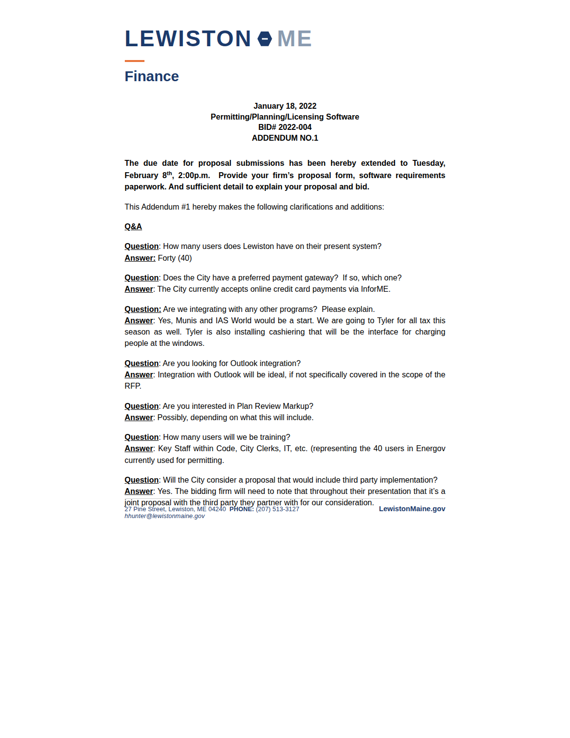LEWISTON ME
Finance
January 18, 2022
Permitting/Planning/Licensing Software
BID# 2022-004
ADDENDUM NO.1
The due date for proposal submissions has been hereby extended to Tuesday, February 8th, 2:00p.m. Provide your firm’s proposal form, software requirements paperwork. And sufficient detail to explain your proposal and bid.
This Addendum #1 hereby makes the following clarifications and additions:
Q&A
Question: How many users does Lewiston have on their present system?
Answer: Forty (40)
Question: Does the City have a preferred payment gateway? If so, which one?
Answer: The City currently accepts online credit card payments via InforME.
Question: Are we integrating with any other programs? Please explain.
Answer: Yes, Munis and IAS World would be a start. We are going to Tyler for all tax this season as well. Tyler is also installing cashiering that will be the interface for charging people at the windows.
Question: Are you looking for Outlook integration?
Answer: Integration with Outlook will be ideal, if not specifically covered in the scope of the RFP.
Question: Are you interested in Plan Review Markup?
Answer: Possibly, depending on what this will include.
Question: How many users will we be training?
Answer: Key Staff within Code, City Clerks, IT, etc. (representing the 40 users in Energov currently used for permitting.
Question: Will the City consider a proposal that would include third party implementation?
Answer: Yes. The bidding firm will need to note that throughout their presentation that it’s a joint proposal with the third party they partner with for our consideration.
27 Pine Street, Lewiston, ME 04240 PHONE: (207) 513-3127 hhunter@lewistonmaine.gov
LewistonMaine.gov